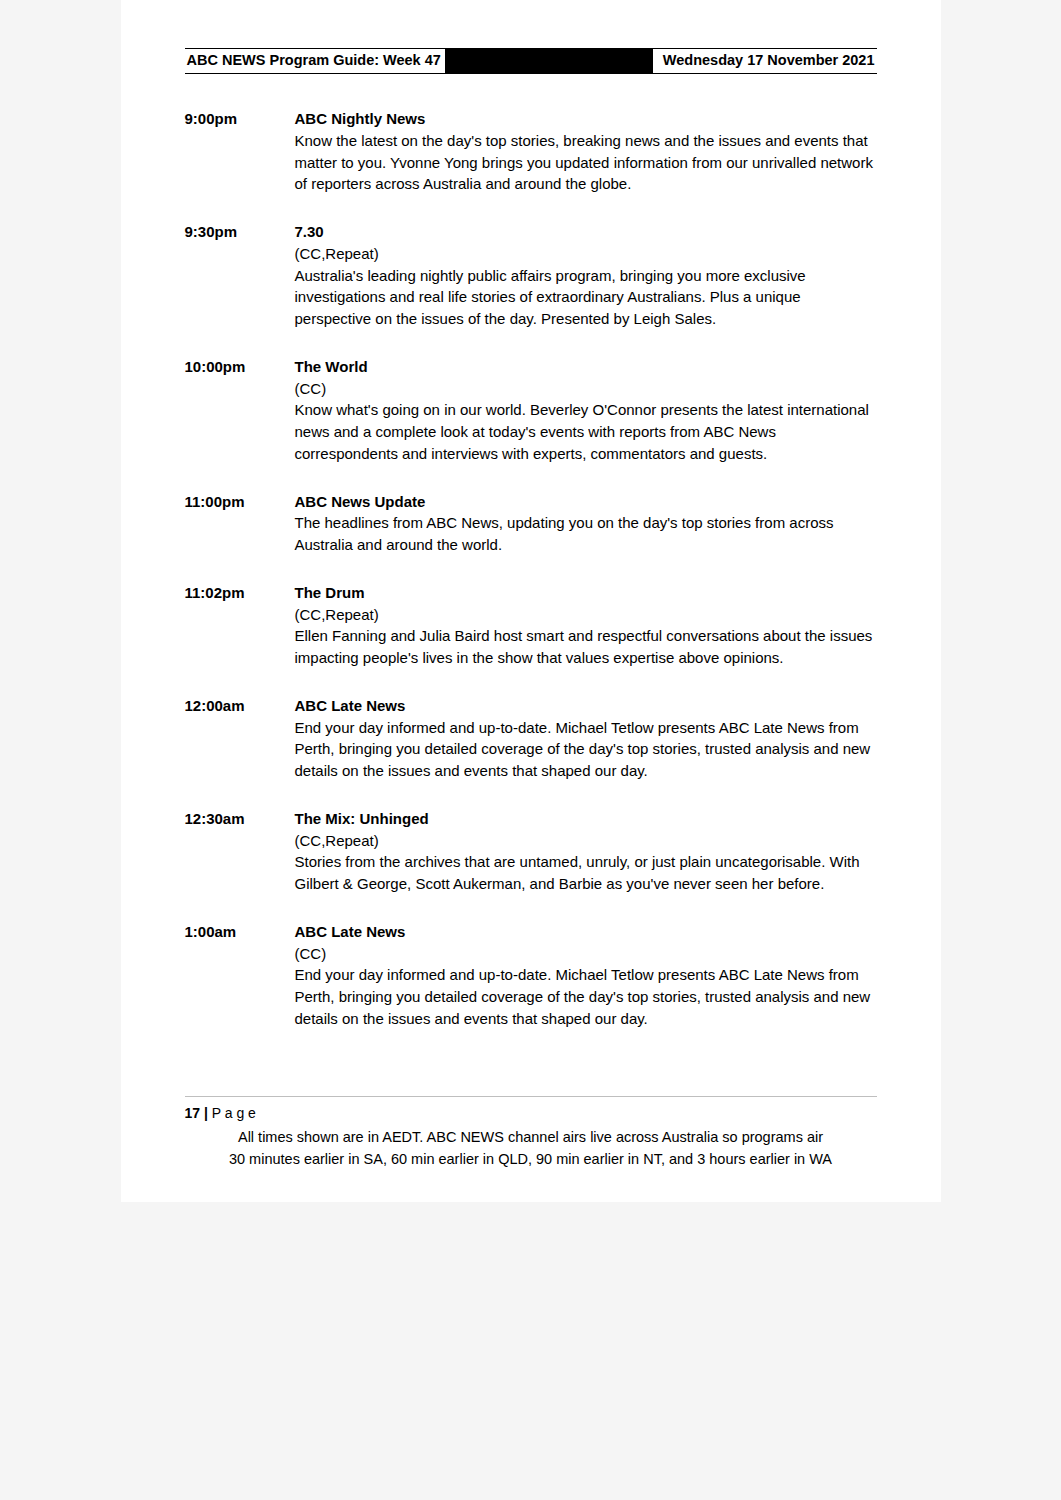ABC NEWS Program Guide: Week 47
Wednesday 17 November 2021
| 9:00pm | ABC Nightly News Know the latest on the day's top stories, breaking news and the issues and events that matter to you. Yvonne Yong brings you updated information from our unrivalled network of reporters across Australia and around the globe. |
| 9:30pm | 7.30 (CC,Repeat) Australia's leading nightly public affairs program, bringing you more exclusive investigations and real life stories of extraordinary Australians. Plus a unique perspective on the issues of the day. Presented by Leigh Sales. |
| 10:00pm | The World (CC) Know what's going on in our world. Beverley O'Connor presents the latest international news and a complete look at today's events with reports from ABC News correspondents and interviews with experts, commentators and guests. |
| 11:00pm | ABC News Update The headlines from ABC News, updating you on the day's top stories from across Australia and around the world. |
| 11:02pm | The Drum (CC,Repeat) Ellen Fanning and Julia Baird host smart and respectful conversations about the issues impacting people's lives in the show that values expertise above opinions. |
| 12:00am | ABC Late News End your day informed and up-to-date. Michael Tetlow presents ABC Late News from Perth, bringing you detailed coverage of the day's top stories, trusted analysis and new details on the issues and events that shaped our day. |
| 12:30am | The Mix: Unhinged (CC,Repeat) Stories from the archives that are untamed, unruly, or just plain uncategorisable. With Gilbert & George, Scott Aukerman, and Barbie as you've never seen her before. |
| 1:00am | ABC Late News (CC) End your day informed and up-to-date. Michael Tetlow presents ABC Late News from Perth, bringing you detailed coverage of the day's top stories, trusted analysis and new details on the issues and events that shaped our day. |
17 | P a g e
All times shown are in AEDT. ABC NEWS channel airs live across Australia so programs air
30 minutes earlier in SA, 60 min earlier in QLD, 90 min earlier in NT, and 3 hours earlier in WA